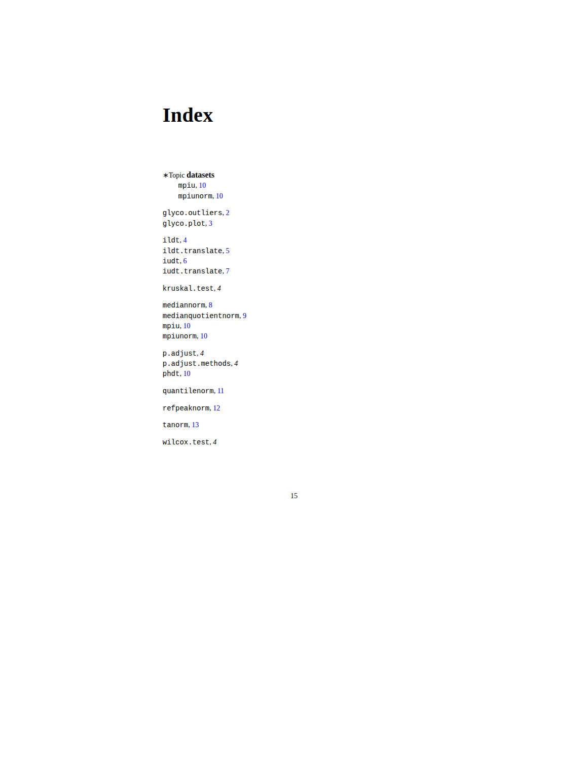Index
∗Topic datasets
mpiu, 10
mpiunorm, 10
glyco.outliers, 2
glyco.plot, 3
ildt, 4
ildt.translate, 5
iudt, 6
iudt.translate, 7
kruskal.test, 4
mediannorm, 8
medianquotientnorm, 9
mpiu, 10
mpiunorm, 10
p.adjust, 4
p.adjust.methods, 4
phdt, 10
quantilenorm, 11
refpeaknorm, 12
tanorm, 13
wilcox.test, 4
15